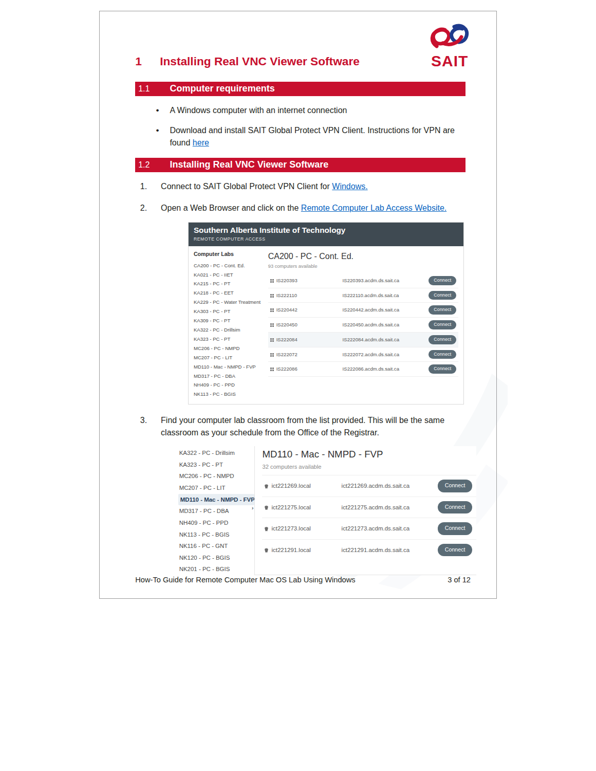SAIT
1 Installing Real VNC Viewer Software
1.1 Computer requirements
A Windows computer with an internet connection
Download and install SAIT Global Protect VPN Client. Instructions for VPN are found here
1.2 Installing Real VNC Viewer Software
Connect to SAIT Global Protect VPN Client for Windows.
Open a Web Browser and click on the Remote Computer Lab Access Website.
Southern Alberta Institute of Technology
REMOTE COMPUTER ACCESS
Computer Labs
CA200 - PC - Cont. Ed.
KA021 - PC - IIET
KA215 - PC - PT
KA218 - PC - EET
KA229 - PC - Water Treatment
KA303 - PC - PT
KA309 - PC - PT
KA322 - PC - Drillsim
KA323 - PC - PT
MC206 - PC - NMPD
MC207 - PC - LIT
MD110 - Mac - NMPD - FVP
MD317 - PC - DBA
NH409 - PC - PPD
NK113 - PC - BGIS
CA200 - PC - Cont. Ed.
93 computers available
| IS220393 | IS220393.acdm.ds.sait.ca | Connect |
| IS222110 | IS222110.acdm.ds.sait.ca | Connect |
| IS220442 | IS220442.acdm.ds.sait.ca | Connect |
| IS220450 | IS220450.acdm.ds.sait.ca | Connect |
| IS222084 | IS222084.acdm.ds.sait.ca | Connect |
| IS222072 | IS222072.acdm.ds.sait.ca | Connect |
| IS222086 | IS222086.acdm.ds.sait.ca | Connect |
Find your computer lab classroom from the list provided. This will be the same classroom as your schedule from the Office of the Registrar.
KA322 - PC - Drillsim
KA323 - PC - PT
MC206 - PC - NMPD
MC207 - PC - LIT
MD110 - Mac - NMPD - FVP ›
MD317 - PC - DBA
NH409 - PC - PPD
NK113 - PC - BGIS
NK116 - PC - GNT
NK120 - PC - BGIS
NK201 - PC - BGIS
MD110 - Mac - NMPD - FVP
32 computers available
| ict221269.local | ict221269.acdm.ds.sait.ca | Connect |
| ict221275.local | ict221275.acdm.ds.sait.ca | Connect |
| ict221273.local | ict221273.acdm.ds.sait.ca | Connect |
| ict221291.local | ict221291.acdm.ds.sait.ca | Connect |
How-To Guide for Remote Computer Mac OS Lab Using Windows
3 of 12